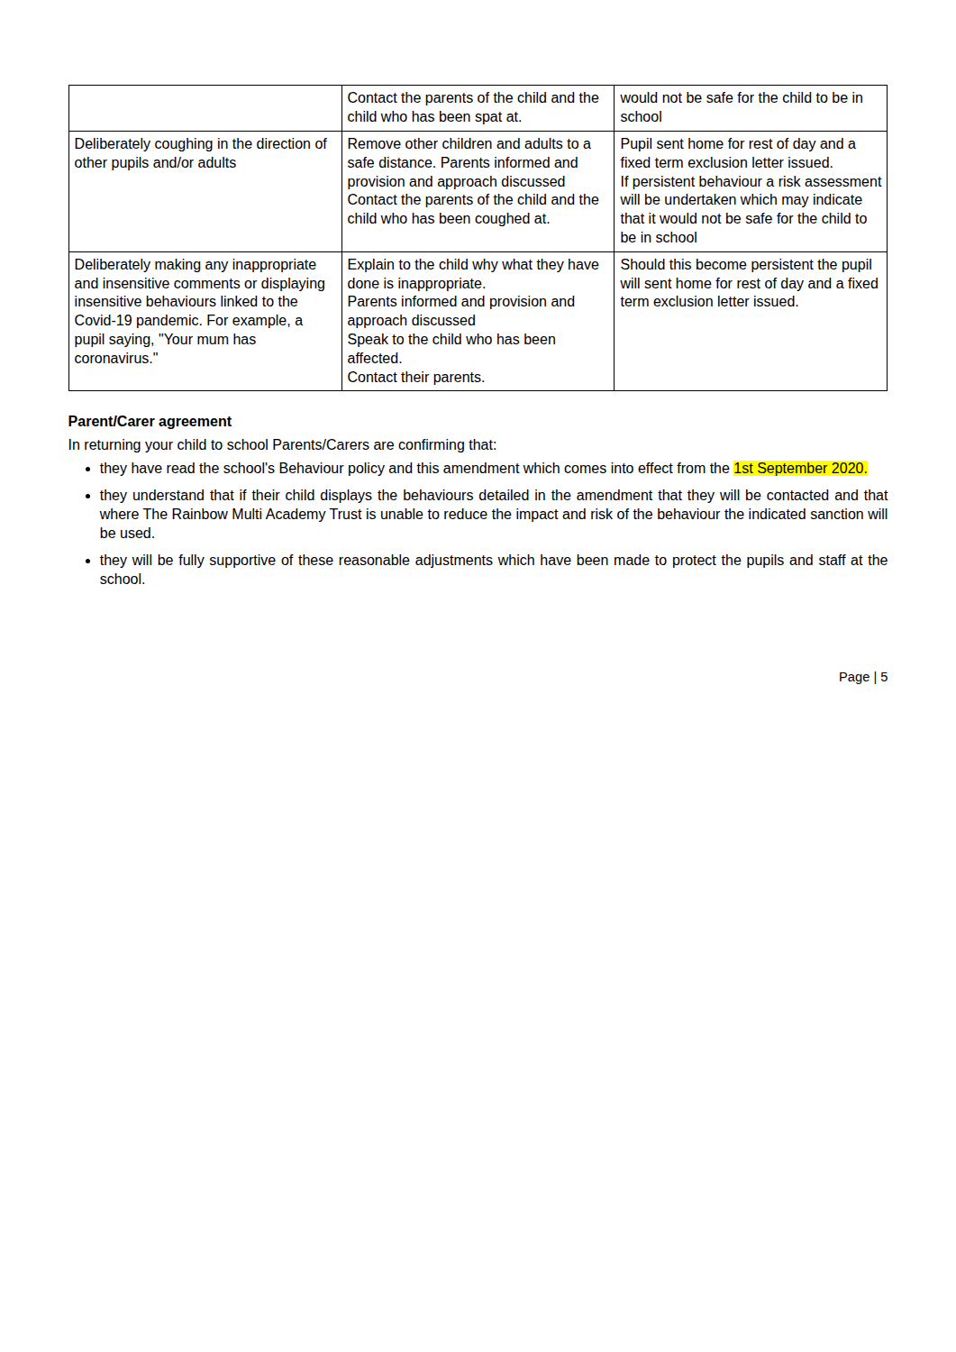| | Contact the parents of the child and the child who has been spat at. | would not be safe for the child to be in school |
| Deliberately coughing in the direction of other pupils and/or adults | Remove other children and adults to a safe distance. Parents informed and provision and approach discussed Contact the parents of the child and the child who has been coughed at. | Pupil sent home for rest of day and a fixed term exclusion letter issued. If persistent behaviour a risk assessment will be undertaken which may indicate that it would not be safe for the child to be in school |
| Deliberately making any inappropriate and insensitive comments or displaying insensitive behaviours linked to the Covid-19 pandemic. For example, a pupil saying, "Your mum has coronavirus." | Explain to the child why what they have done is inappropriate. Parents informed and provision and approach discussed Speak to the child who has been affected. Contact their parents. | Should this become persistent the pupil will sent home for rest of day and a fixed term exclusion letter issued. |
Parent/Carer agreement
In returning your child to school Parents/Carers are confirming that:
they have read the school's Behaviour policy and this amendment which comes into effect from the 1st September 2020.
they understand that if their child displays the behaviours detailed in the amendment that they will be contacted and that where The Rainbow Multi Academy Trust is unable to reduce the impact and risk of the behaviour the indicated sanction will be used.
they will be fully supportive of these reasonable adjustments which have been made to protect the pupils and staff at the school.
Page | 5